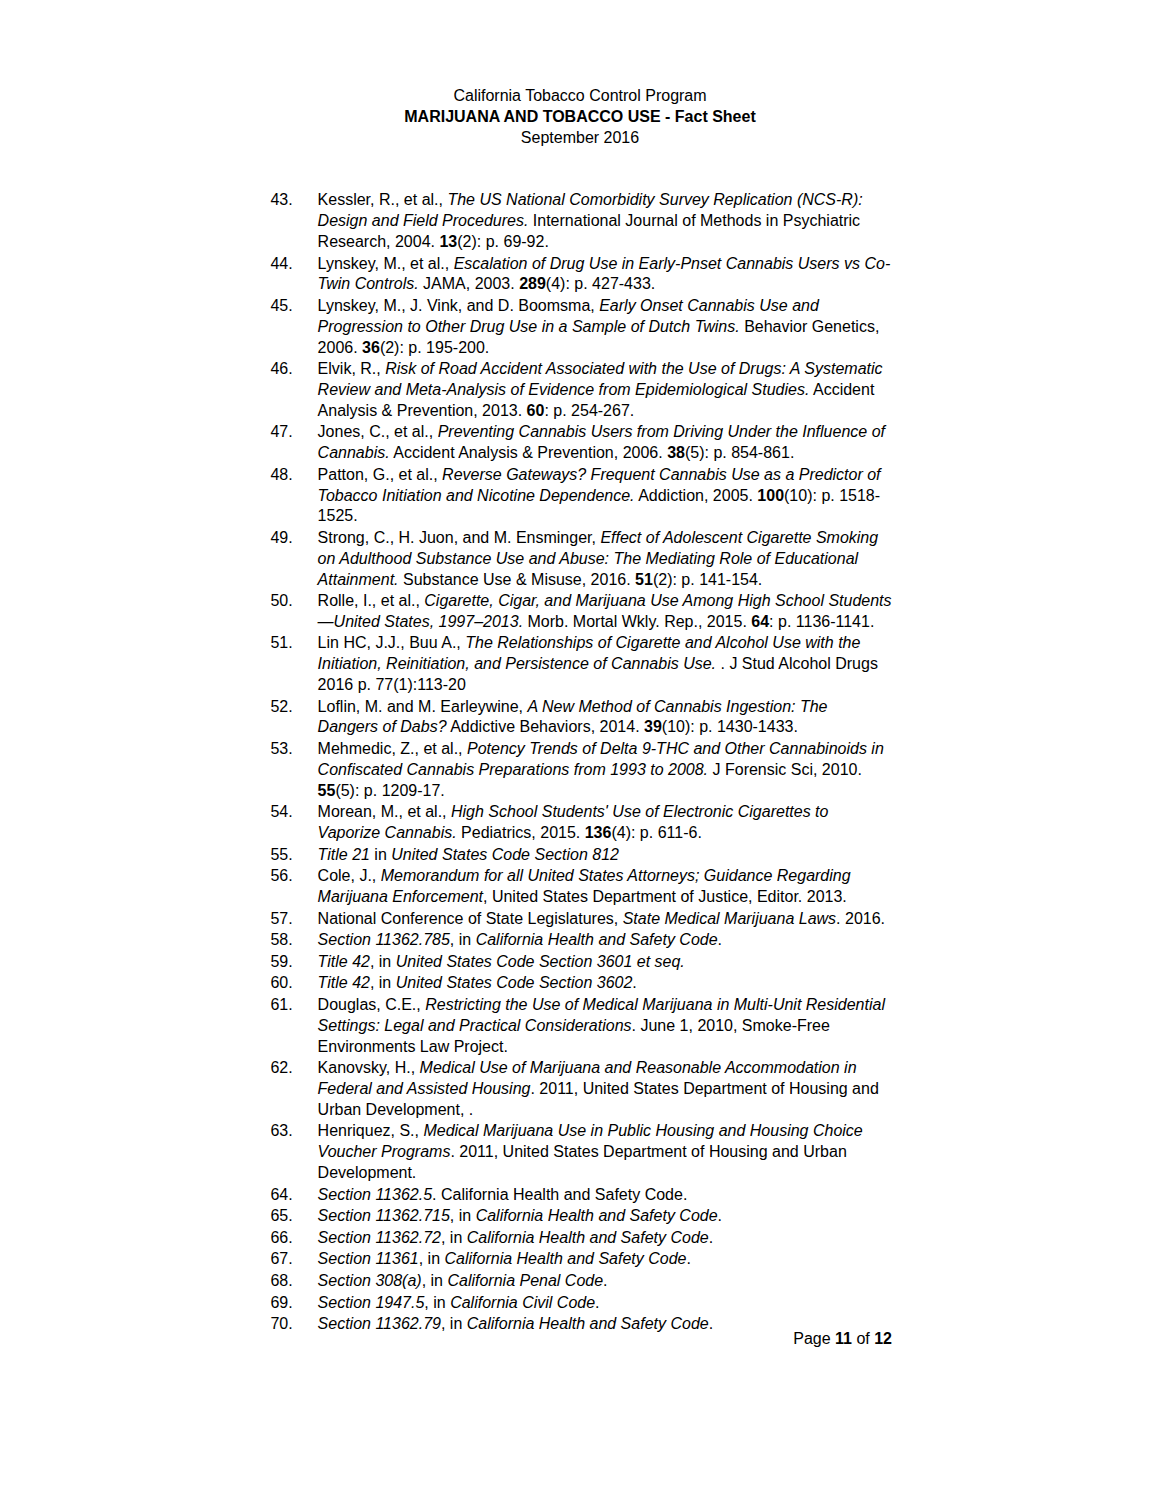California Tobacco Control Program
MARIJUANA AND TOBACCO USE - Fact Sheet
September 2016
43. Kessler, R., et al., The US National Comorbidity Survey Replication (NCS-R): Design and Field Procedures. International Journal of Methods in Psychiatric Research, 2004. 13(2): p. 69-92.
44. Lynskey, M., et al., Escalation of Drug Use in Early-Pnset Cannabis Users vs Co-Twin Controls. JAMA, 2003. 289(4): p. 427-433.
45. Lynskey, M., J. Vink, and D. Boomsma, Early Onset Cannabis Use and Progression to Other Drug Use in a Sample of Dutch Twins. Behavior Genetics, 2006. 36(2): p. 195-200.
46. Elvik, R., Risk of Road Accident Associated with the Use of Drugs: A Systematic Review and Meta-Analysis of Evidence from Epidemiological Studies. Accident Analysis & Prevention, 2013. 60: p. 254-267.
47. Jones, C., et al., Preventing Cannabis Users from Driving Under the Influence of Cannabis. Accident Analysis & Prevention, 2006. 38(5): p. 854-861.
48. Patton, G., et al., Reverse Gateways? Frequent Cannabis Use as a Predictor of Tobacco Initiation and Nicotine Dependence. Addiction, 2005. 100(10): p. 1518-1525.
49. Strong, C., H. Juon, and M. Ensminger, Effect of Adolescent Cigarette Smoking on Adulthood Substance Use and Abuse: The Mediating Role of Educational Attainment. Substance Use & Misuse, 2016. 51(2): p. 141-154.
50. Rolle, I., et al., Cigarette, Cigar, and Marijuana Use Among High School Students—United States, 1997–2013. Morb. Mortal Wkly. Rep., 2015. 64: p. 1136-1141.
51. Lin HC, J.J., Buu A., The Relationships of Cigarette and Alcohol Use with the Initiation, Reinitiation, and Persistence of Cannabis Use. . J Stud Alcohol Drugs 2016 p. 77(1):113-20
52. Loflin, M. and M. Earleywine, A New Method of Cannabis Ingestion: The Dangers of Dabs? Addictive Behaviors, 2014. 39(10): p. 1430-1433.
53. Mehmedic, Z., et al., Potency Trends of Delta 9-THC and Other Cannabinoids in Confiscated Cannabis Preparations from 1993 to 2008. J Forensic Sci, 2010. 55(5): p. 1209-17.
54. Morean, M., et al., High School Students' Use of Electronic Cigarettes to Vaporize Cannabis. Pediatrics, 2015. 136(4): p. 611-6.
55. Title 21 in United States Code Section 812
56. Cole, J., Memorandum for all United States Attorneys; Guidance Regarding Marijuana Enforcement, United States Department of Justice, Editor. 2013.
57. National Conference of State Legislatures, State Medical Marijuana Laws. 2016.
58. Section 11362.785, in California Health and Safety Code.
59. Title 42, in United States Code Section 3601 et seq.
60. Title 42, in United States Code Section 3602.
61. Douglas, C.E., Restricting the Use of Medical Marijuana in Multi-Unit Residential Settings: Legal and Practical Considerations. June 1, 2010, Smoke-Free Environments Law Project.
62. Kanovsky, H., Medical Use of Marijuana and Reasonable Accommodation in Federal and Assisted Housing. 2011, United States Department of Housing and Urban Development, .
63. Henriquez, S., Medical Marijuana Use in Public Housing and Housing Choice Voucher Programs. 2011, United States Department of Housing and Urban Development.
64. Section 11362.5. California Health and Safety Code.
65. Section 11362.715, in California Health and Safety Code.
66. Section 11362.72, in California Health and Safety Code.
67. Section 11361, in California Health and Safety Code.
68. Section 308(a), in California Penal Code.
69. Section 1947.5, in California Civil Code.
70. Section 11362.79, in California Health and Safety Code.
Page 11 of 12